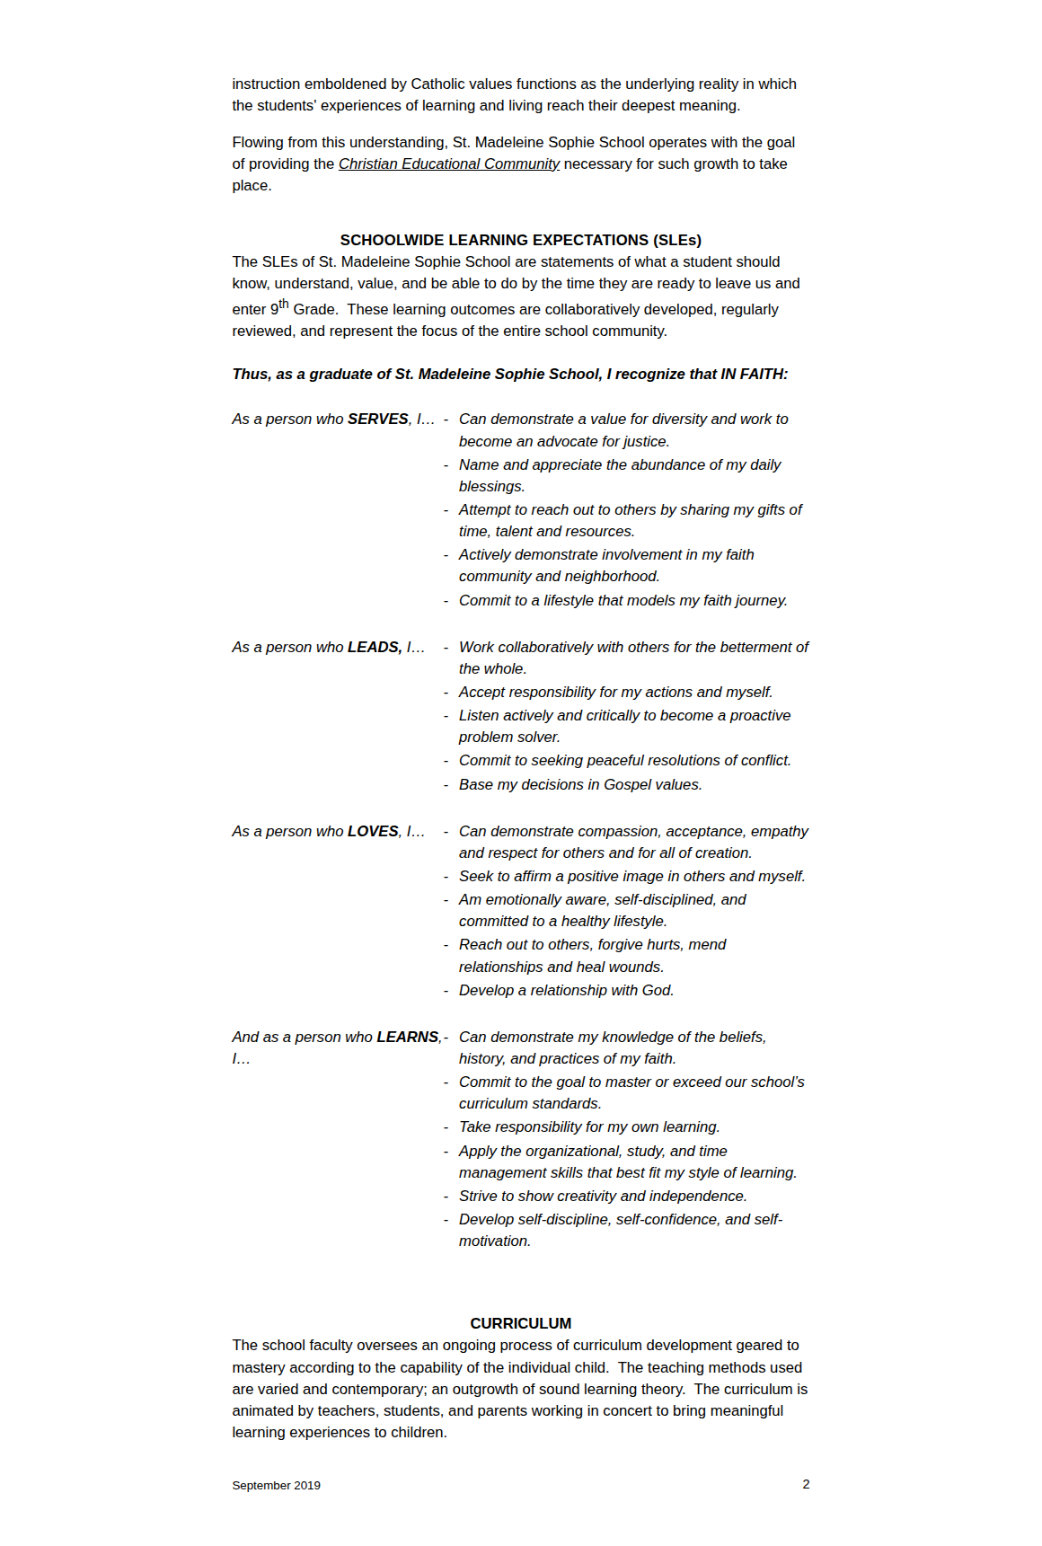instruction emboldened by Catholic values functions as the underlying reality in which the students' experiences of learning and living reach their deepest meaning.
Flowing from this understanding, St. Madeleine Sophie School operates with the goal of providing the Christian Educational Community necessary for such growth to take place.
SCHOOLWIDE LEARNING EXPECTATIONS (SLEs)
The SLEs of St. Madeleine Sophie School are statements of what a student should know, understand, value, and be able to do by the time they are ready to leave us and enter 9th Grade. These learning outcomes are collaboratively developed, regularly reviewed, and represent the focus of the entire school community.
Thus, as a graduate of St. Madeleine Sophie School, I recognize that IN FAITH:
| As a person who SERVES , I… | Can demonstrate a value for diversity and work to become an advocate for justice. Name and appreciate the abundance of my daily blessings. Attempt to reach out to others by sharing my gifts of time, talent and resources. Actively demonstrate involvement in my faith community and neighborhood. Commit to a lifestyle that models my faith journey. |
| As a person who LEADS, I… | Work collaboratively with others for the betterment of the whole. Accept responsibility for my actions and myself. Listen actively and critically to become a proactive problem solver. Commit to seeking peaceful resolutions of conflict. Base my decisions in Gospel values. |
| As a person who LOVES , I… | Can demonstrate compassion, acceptance, empathy and respect for others and for all of creation. Seek to affirm a positive image in others and myself. Am emotionally aware, self-disciplined, and committed to a healthy lifestyle. Reach out to others, forgive hurts, mend relationships and heal wounds. Develop a relationship with God. |
| And as a person who LEARNS , I… | Can demonstrate my knowledge of the beliefs, history, and practices of my faith. Commit to the goal to master or exceed our school’s curriculum standards. Take responsibility for my own learning. Apply the organizational, study, and time management skills that best fit my style of learning. Strive to show creativity and independence. Develop self-discipline, self-confidence, and self-motivation. |
CURRICULUM
The school faculty oversees an ongoing process of curriculum development geared to mastery according to the capability of the individual child. The teaching methods used are varied and contemporary; an outgrowth of sound learning theory. The curriculum is animated by teachers, students, and parents working in concert to bring meaningful learning experiences to children.
September 2019 2